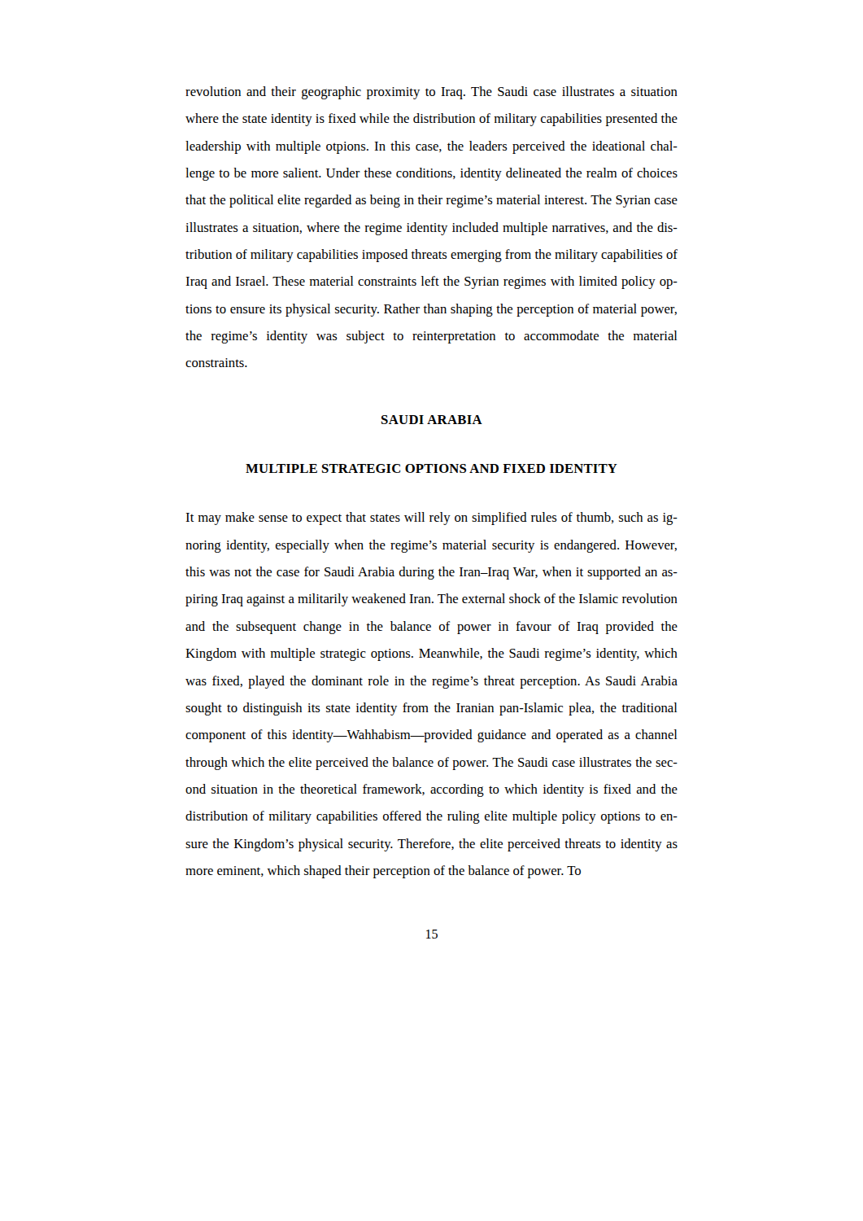revolution and their geographic proximity to Iraq. The Saudi case illustrates a situation where the state identity is fixed while the distribution of military capabilities presented the leadership with multiple otpions. In this case, the leaders perceived the ideational challenge to be more salient. Under these conditions, identity delineated the realm of choices that the political elite regarded as being in their regime’s material interest. The Syrian case illustrates a situation, where the regime identity included multiple narratives, and the distribution of military capabilities imposed threats emerging from the military capabilities of Iraq and Israel. These material constraints left the Syrian regimes with limited policy options to ensure its physical security. Rather than shaping the perception of material power, the regime’s identity was subject to reinterpretation to accommodate the material constraints.
SAUDI ARABIA
MULTIPLE STRATEGIC OPTIONS AND FIXED IDENTITY
It may make sense to expect that states will rely on simplified rules of thumb, such as ignoring identity, especially when the regime’s material security is endangered. However, this was not the case for Saudi Arabia during the Iran–Iraq War, when it supported an aspiring Iraq against a militarily weakened Iran. The external shock of the Islamic revolution and the subsequent change in the balance of power in favour of Iraq provided the Kingdom with multiple strategic options. Meanwhile, the Saudi regime’s identity, which was fixed, played the dominant role in the regime’s threat perception. As Saudi Arabia sought to distinguish its state identity from the Iranian pan-Islamic plea, the traditional component of this identity—Wahhabism—provided guidance and operated as a channel through which the elite perceived the balance of power. The Saudi case illustrates the second situation in the theoretical framework, according to which identity is fixed and the distribution of military capabilities offered the ruling elite multiple policy options to ensure the Kingdom’s physical security. Therefore, the elite perceived threats to identity as more eminent, which shaped their perception of the balance of power. To
15